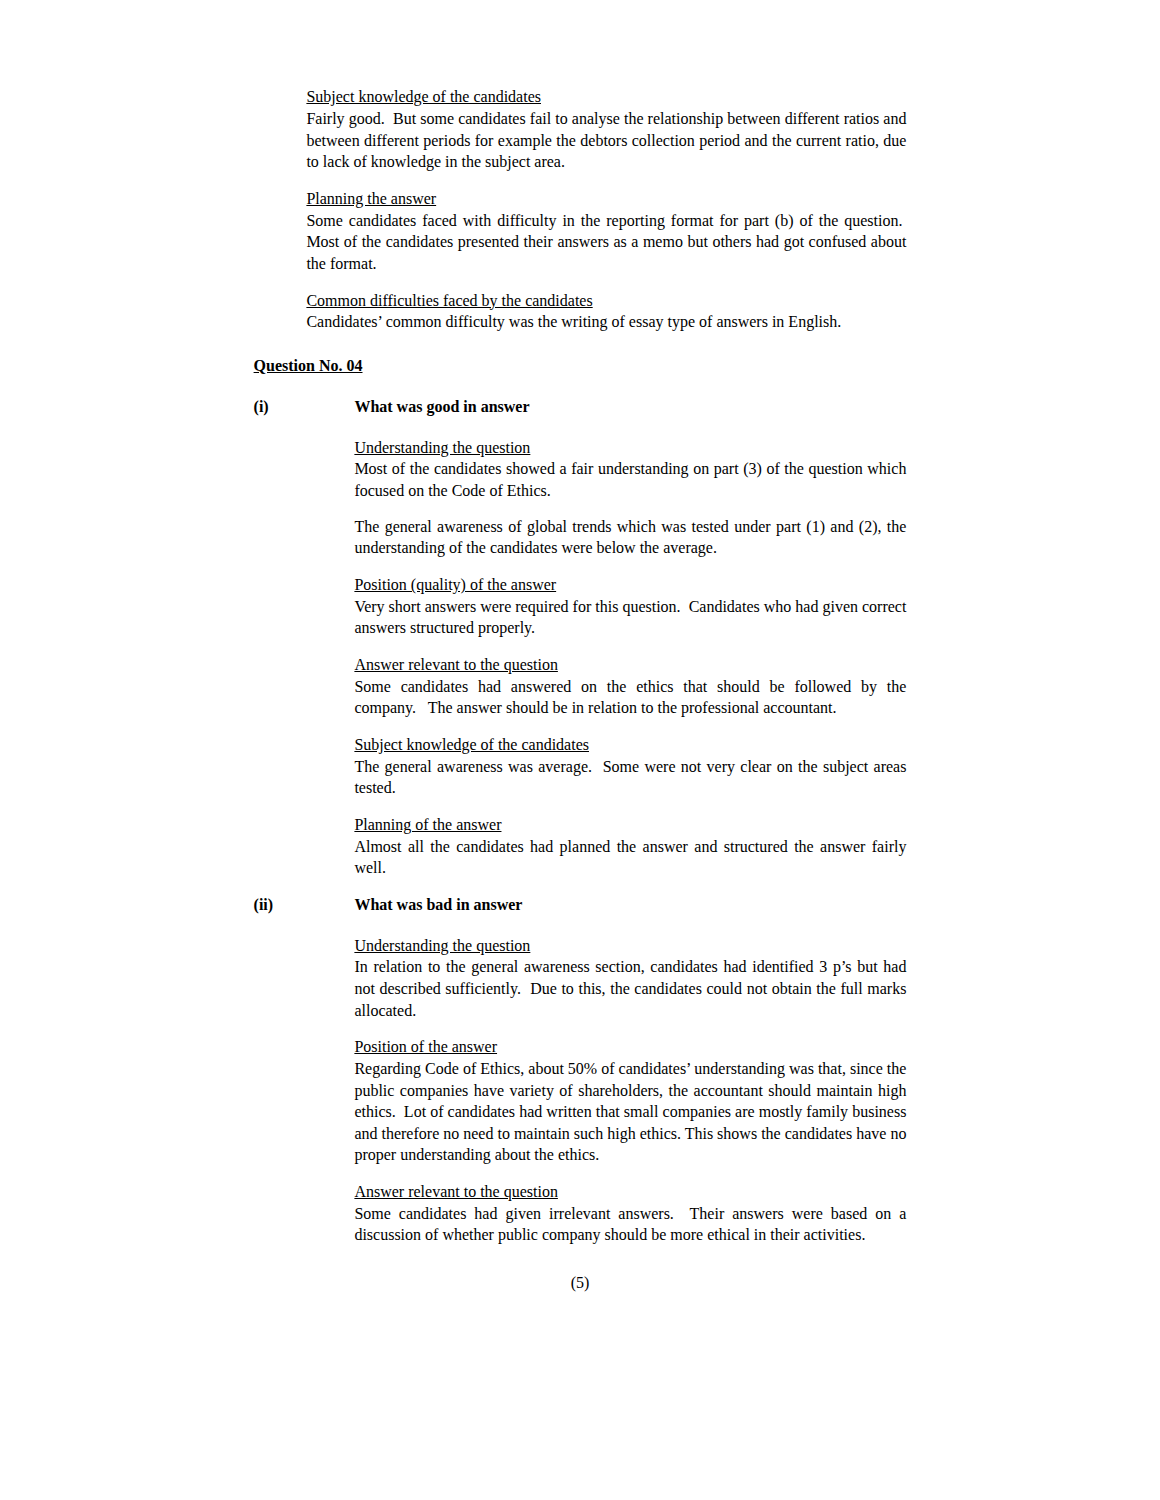Subject knowledge of the candidates
Fairly good. But some candidates fail to analyse the relationship between different ratios and between different periods for example the debtors collection period and the current ratio, due to lack of knowledge in the subject area.
Planning the answer
Some candidates faced with difficulty in the reporting format for part (b) of the question. Most of the candidates presented their answers as a memo but others had got confused about the format.
Common difficulties faced by the candidates
Candidates’ common difficulty was the writing of essay type of answers in English.
Question No. 04
(i) What was good in answer
Understanding the question
Most of the candidates showed a fair understanding on part (3) of the question which focused on the Code of Ethics.
The general awareness of global trends which was tested under part (1) and (2), the understanding of the candidates were below the average.
Position (quality) of the answer
Very short answers were required for this question. Candidates who had given correct answers structured properly.
Answer relevant to the question
Some candidates had answered on the ethics that should be followed by the company. The answer should be in relation to the professional accountant.
Subject knowledge of the candidates
The general awareness was average. Some were not very clear on the subject areas tested.
Planning of the answer
Almost all the candidates had planned the answer and structured the answer fairly well.
(ii) What was bad in answer
Understanding the question
In relation to the general awareness section, candidates had identified 3 p’s but had not described sufficiently. Due to this, the candidates could not obtain the full marks allocated.
Position of the answer
Regarding Code of Ethics, about 50% of candidates’ understanding was that, since the public companies have variety of shareholders, the accountant should maintain high ethics. Lot of candidates had written that small companies are mostly family business and therefore no need to maintain such high ethics. This shows the candidates have no proper understanding about the ethics.
Answer relevant to the question
Some candidates had given irrelevant answers. Their answers were based on a discussion of whether public company should be more ethical in their activities.
(5)